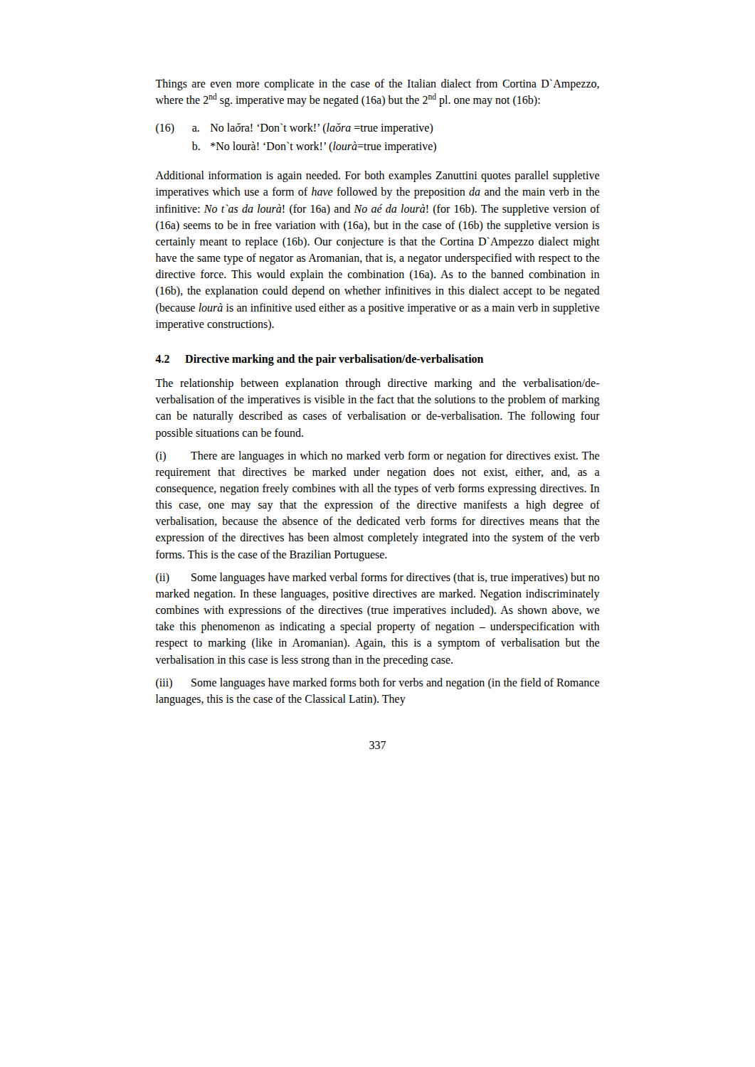Things are even more complicate in the case of the Italian dialect from Cortina D`Ampezzo, where the 2nd sg. imperative may be negated (16a) but the 2nd pl. one may not (16b):
| (16) | a. | No la ŏ ra! ‘Don`t work!’ ( laŏra =true imperative) |
| | b. | *No lourà! ‘Don`t work!’ ( lourà =true imperative) |
Additional information is again needed. For both examples Zanuttini quotes parallel suppletive imperatives which use a form of have followed by the preposition da and the main verb in the infinitive: No t`as da lourà! (for 16a) and No aé da lourà! (for 16b). The suppletive version of (16a) seems to be in free variation with (16a), but in the case of (16b) the suppletive version is certainly meant to replace (16b). Our conjecture is that the Cortina D`Ampezzo dialect might have the same type of negator as Aromanian, that is, a negator underspecified with respect to the directive force. This would explain the combination (16a). As to the banned combination in (16b), the explanation could depend on whether infinitives in this dialect accept to be negated (because lourà is an infinitive used either as a positive imperative or as a main verb in suppletive imperative constructions).
4.2 Directive marking and the pair verbalisation/de-verbalisation
The relationship between explanation through directive marking and the verbalisation/de-verbalisation of the imperatives is visible in the fact that the solutions to the problem of marking can be naturally described as cases of verbalisation or de-verbalisation. The following four possible situations can be found.
(i) There are languages in which no marked verb form or negation for directives exist. The requirement that directives be marked under negation does not exist, either, and, as a consequence, negation freely combines with all the types of verb forms expressing directives. In this case, one may say that the expression of the directive manifests a high degree of verbalisation, because the absence of the dedicated verb forms for directives means that the expression of the directives has been almost completely integrated into the system of the verb forms. This is the case of the Brazilian Portuguese.
(ii) Some languages have marked verbal forms for directives (that is, true imperatives) but no marked negation. In these languages, positive directives are marked. Negation indiscriminately combines with expressions of the directives (true imperatives included). As shown above, we take this phenomenon as indicating a special property of negation – underspecification with respect to marking (like in Aromanian). Again, this is a symptom of verbalisation but the verbalisation in this case is less strong than in the preceding case.
(iii) Some languages have marked forms both for verbs and negation (in the field of Romance languages, this is the case of the Classical Latin). They
337